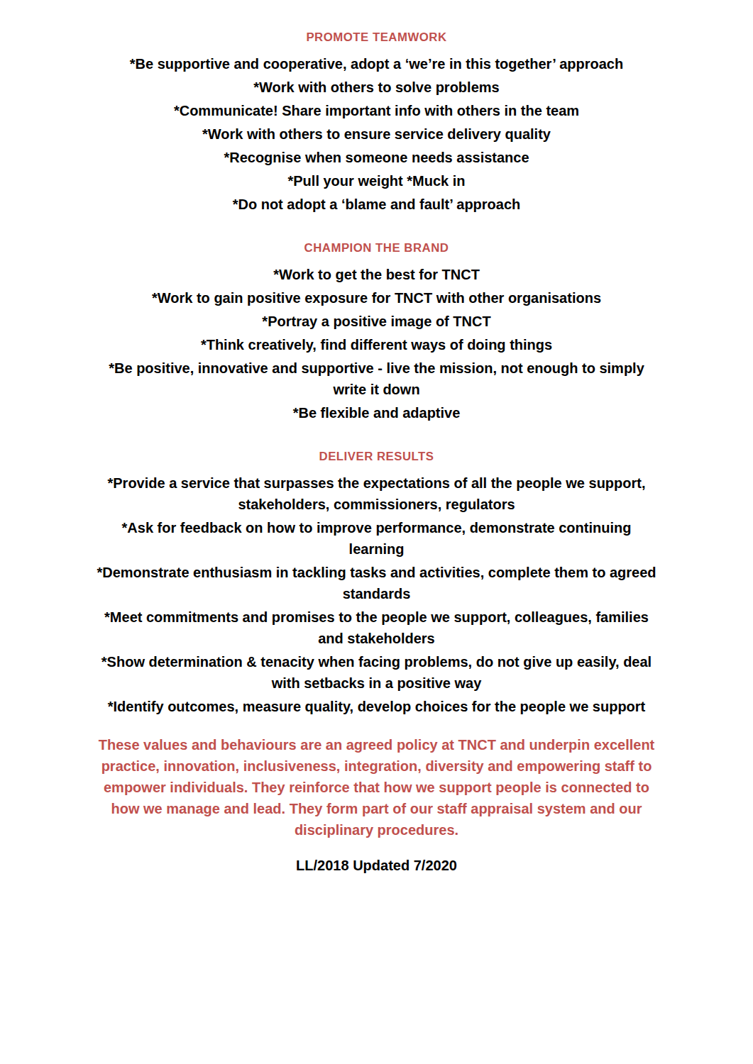PROMOTE TEAMWORK
*Be supportive and cooperative, adopt a ‘we’re in this together’ approach
*Work with others to solve problems
*Communicate! Share important info with others in the team
*Work with others to ensure service delivery quality
*Recognise when someone needs assistance
*Pull your weight *Muck in
*Do not adopt a ‘blame and fault’ approach
CHAMPION THE BRAND
*Work to get the best for TNCT
*Work to gain positive exposure for TNCT with other organisations
*Portray a positive image of TNCT
*Think creatively, find different ways of doing things
*Be positive, innovative and supportive - live the mission, not enough to simply write it down
*Be flexible and adaptive
DELIVER RESULTS
*Provide a service that surpasses the expectations of all the people we support, stakeholders, commissioners, regulators
*Ask for feedback on how to improve performance, demonstrate continuing learning
*Demonstrate enthusiasm in tackling tasks and activities, complete them to agreed standards
*Meet commitments and promises to the people we support, colleagues, families and stakeholders
*Show determination & tenacity when facing problems, do not give up easily, deal with setbacks in a positive way
*Identify outcomes, measure quality, develop choices for the people we support
These values and behaviours are an agreed policy at TNCT and underpin excellent practice, innovation, inclusiveness, integration, diversity and empowering staff to empower individuals. They reinforce that how we support people is connected to how we manage and lead. They form part of our staff appraisal system and our disciplinary procedures.
LL/2018 Updated 7/2020